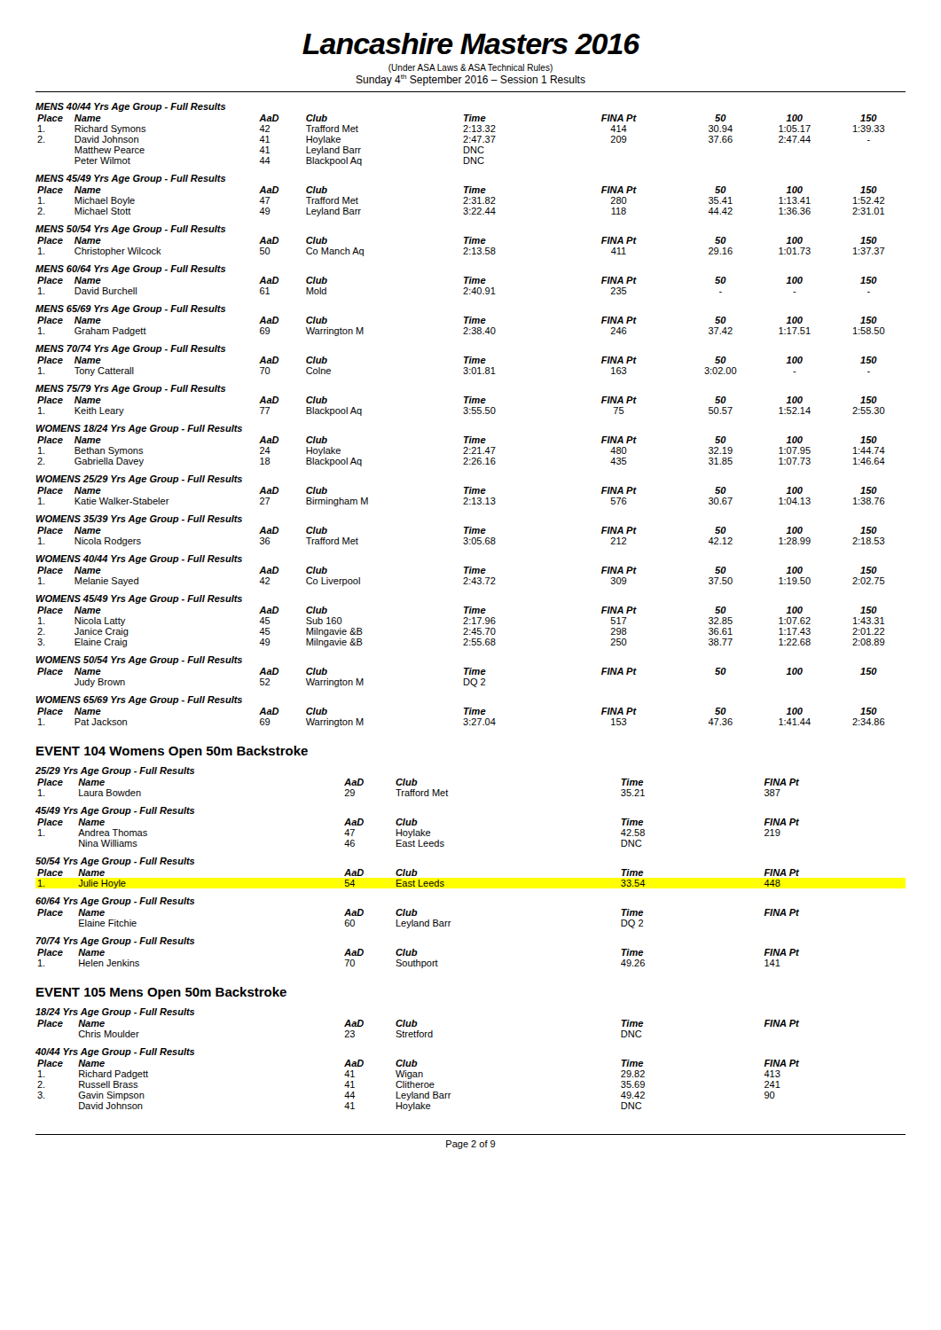Lancashire Masters 2016
(Under ASA Laws & ASA Technical Rules)
Sunday 4th September 2016 – Session 1 Results
MENS 40/44 Yrs Age Group - Full Results
| Place | Name | AaD | Club | Time | FINA Pt | 50 | 100 | 150 |
| --- | --- | --- | --- | --- | --- | --- | --- | --- |
| 1. | Richard Symons | 42 | Trafford Met | 2:13.32 | 414 | 30.94 | 1:05.17 | 1:39.33 |
| 2. | David Johnson | 41 | Hoylake | 2:47.37 | 209 | 37.66 | 2:47.44 | - |
| | Matthew Pearce | 41 | Leyland Barr | DNC | | | | |
| | Peter Wilmot | 44 | Blackpool Aq | DNC | | | | |
MENS 45/49 Yrs Age Group - Full Results
| Place | Name | AaD | Club | Time | FINA Pt | 50 | 100 | 150 |
| --- | --- | --- | --- | --- | --- | --- | --- | --- |
| 1. | Michael Boyle | 47 | Trafford Met | 2:31.82 | 280 | 35.41 | 1:13.41 | 1:52.42 |
| 2. | Michael Stott | 49 | Leyland Barr | 3:22.44 | 118 | 44.42 | 1:36.36 | 2:31.01 |
MENS 50/54 Yrs Age Group - Full Results
| Place | Name | AaD | Club | Time | FINA Pt | 50 | 100 | 150 |
| --- | --- | --- | --- | --- | --- | --- | --- | --- |
| 1. | Christopher Wilcock | 50 | Co Manch Aq | 2:13.58 | 411 | 29.16 | 1:01.73 | 1:37.37 |
MENS 60/64 Yrs Age Group - Full Results
| Place | Name | AaD | Club | Time | FINA Pt | 50 | 100 | 150 |
| --- | --- | --- | --- | --- | --- | --- | --- | --- |
| 1. | David Burchell | 61 | Mold | 2:40.91 | 235 | - | - | - |
MENS 65/69 Yrs Age Group - Full Results
| Place | Name | AaD | Club | Time | FINA Pt | 50 | 100 | 150 |
| --- | --- | --- | --- | --- | --- | --- | --- | --- |
| 1. | Graham Padgett | 69 | Warrington M | 2:38.40 | 246 | 37.42 | 1:17.51 | 1:58.50 |
MENS 70/74 Yrs Age Group - Full Results
| Place | Name | AaD | Club | Time | FINA Pt | 50 | 100 | 150 |
| --- | --- | --- | --- | --- | --- | --- | --- | --- |
| 1. | Tony Catterall | 70 | Colne | 3:01.81 | 163 | 3:02.00 | - | - |
MENS 75/79 Yrs Age Group - Full Results
| Place | Name | AaD | Club | Time | FINA Pt | 50 | 100 | 150 |
| --- | --- | --- | --- | --- | --- | --- | --- | --- |
| 1. | Keith Leary | 77 | Blackpool Aq | 3:55.50 | 75 | 50.57 | 1:52.14 | 2:55.30 |
WOMENS 18/24 Yrs Age Group - Full Results
| Place | Name | AaD | Club | Time | FINA Pt | 50 | 100 | 150 |
| --- | --- | --- | --- | --- | --- | --- | --- | --- |
| 1. | Bethan Symons | 24 | Hoylake | 2:21.47 | 480 | 32.19 | 1:07.95 | 1:44.74 |
| 2. | Gabriella Davey | 18 | Blackpool Aq | 2:26.16 | 435 | 31.85 | 1:07.73 | 1:46.64 |
WOMENS 25/29 Yrs Age Group - Full Results
| Place | Name | AaD | Club | Time | FINA Pt | 50 | 100 | 150 |
| --- | --- | --- | --- | --- | --- | --- | --- | --- |
| 1. | Katie Walker-Stabeler | 27 | Birmingham M | 2:13.13 | 576 | 30.67 | 1:04.13 | 1:38.76 |
WOMENS 35/39 Yrs Age Group - Full Results
| Place | Name | AaD | Club | Time | FINA Pt | 50 | 100 | 150 |
| --- | --- | --- | --- | --- | --- | --- | --- | --- |
| 1. | Nicola Rodgers | 36 | Trafford Met | 3:05.68 | 212 | 42.12 | 1:28.99 | 2:18.53 |
WOMENS 40/44 Yrs Age Group - Full Results
| Place | Name | AaD | Club | Time | FINA Pt | 50 | 100 | 150 |
| --- | --- | --- | --- | --- | --- | --- | --- | --- |
| 1. | Melanie Sayed | 42 | Co Liverpool | 2:43.72 | 309 | 37.50 | 1:19.50 | 2:02.75 |
WOMENS 45/49 Yrs Age Group - Full Results
| Place | Name | AaD | Club | Time | FINA Pt | 50 | 100 | 150 |
| --- | --- | --- | --- | --- | --- | --- | --- | --- |
| 1. | Nicola Latty | 45 | Sub 160 | 2:17.96 | 517 | 32.85 | 1:07.62 | 1:43.31 |
| 2. | Janice Craig | 45 | Milngavie &B | 2:45.70 | 298 | 36.61 | 1:17.43 | 2:01.22 |
| 3. | Elaine Craig | 49 | Milngavie &B | 2:55.68 | 250 | 38.77 | 1:22.68 | 2:08.89 |
WOMENS 50/54 Yrs Age Group - Full Results
| Place | Name | AaD | Club | Time | FINA Pt | 50 | 100 | 150 |
| --- | --- | --- | --- | --- | --- | --- | --- | --- |
| | Judy Brown | 52 | Warrington M | DQ 2 | | | | |
WOMENS 65/69 Yrs Age Group - Full Results
| Place | Name | AaD | Club | Time | FINA Pt | 50 | 100 | 150 |
| --- | --- | --- | --- | --- | --- | --- | --- | --- |
| 1. | Pat Jackson | 69 | Warrington M | 3:27.04 | 153 | 47.36 | 1:41.44 | 2:34.86 |
EVENT 104 Womens Open 50m Backstroke
25/29 Yrs Age Group - Full Results
| Place | Name | AaD | Club | Time | FINA Pt |
| --- | --- | --- | --- | --- | --- |
| 1. | Laura Bowden | 29 | Trafford Met | 35.21 | 387 |
45/49 Yrs Age Group - Full Results
| Place | Name | AaD | Club | Time | FINA Pt |
| --- | --- | --- | --- | --- | --- |
| 1. | Andrea Thomas | 47 | Hoylake | 42.58 | 219 |
| | Nina Williams | 46 | East Leeds | DNC | |
50/54 Yrs Age Group - Full Results
| Place | Name | AaD | Club | Time | FINA Pt |
| --- | --- | --- | --- | --- | --- |
| 1. | Julie Hoyle | 54 | East Leeds | 33.54 | 448 |
60/64 Yrs Age Group - Full Results
| Place | Name | AaD | Club | Time | FINA Pt |
| --- | --- | --- | --- | --- | --- |
| | Elaine Fitchie | 60 | Leyland Barr | DQ 2 | |
70/74 Yrs Age Group - Full Results
| Place | Name | AaD | Club | Time | FINA Pt |
| --- | --- | --- | --- | --- | --- |
| 1. | Helen Jenkins | 70 | Southport | 49.26 | 141 |
EVENT 105 Mens Open 50m Backstroke
18/24 Yrs Age Group - Full Results
| Place | Name | AaD | Club | Time | FINA Pt |
| --- | --- | --- | --- | --- | --- |
| | Chris Moulder | 23 | Stretford | DNC | |
40/44 Yrs Age Group - Full Results
| Place | Name | AaD | Club | Time | FINA Pt |
| --- | --- | --- | --- | --- | --- |
| 1. | Richard Padgett | 41 | Wigan | 29.82 | 413 |
| 2. | Russell Brass | 41 | Clitheroe | 35.69 | 241 |
| 3. | Gavin Simpson | 44 | Leyland Barr | 49.42 | 90 |
| | David Johnson | 41 | Hoylake | DNC | |
Page 2 of 9